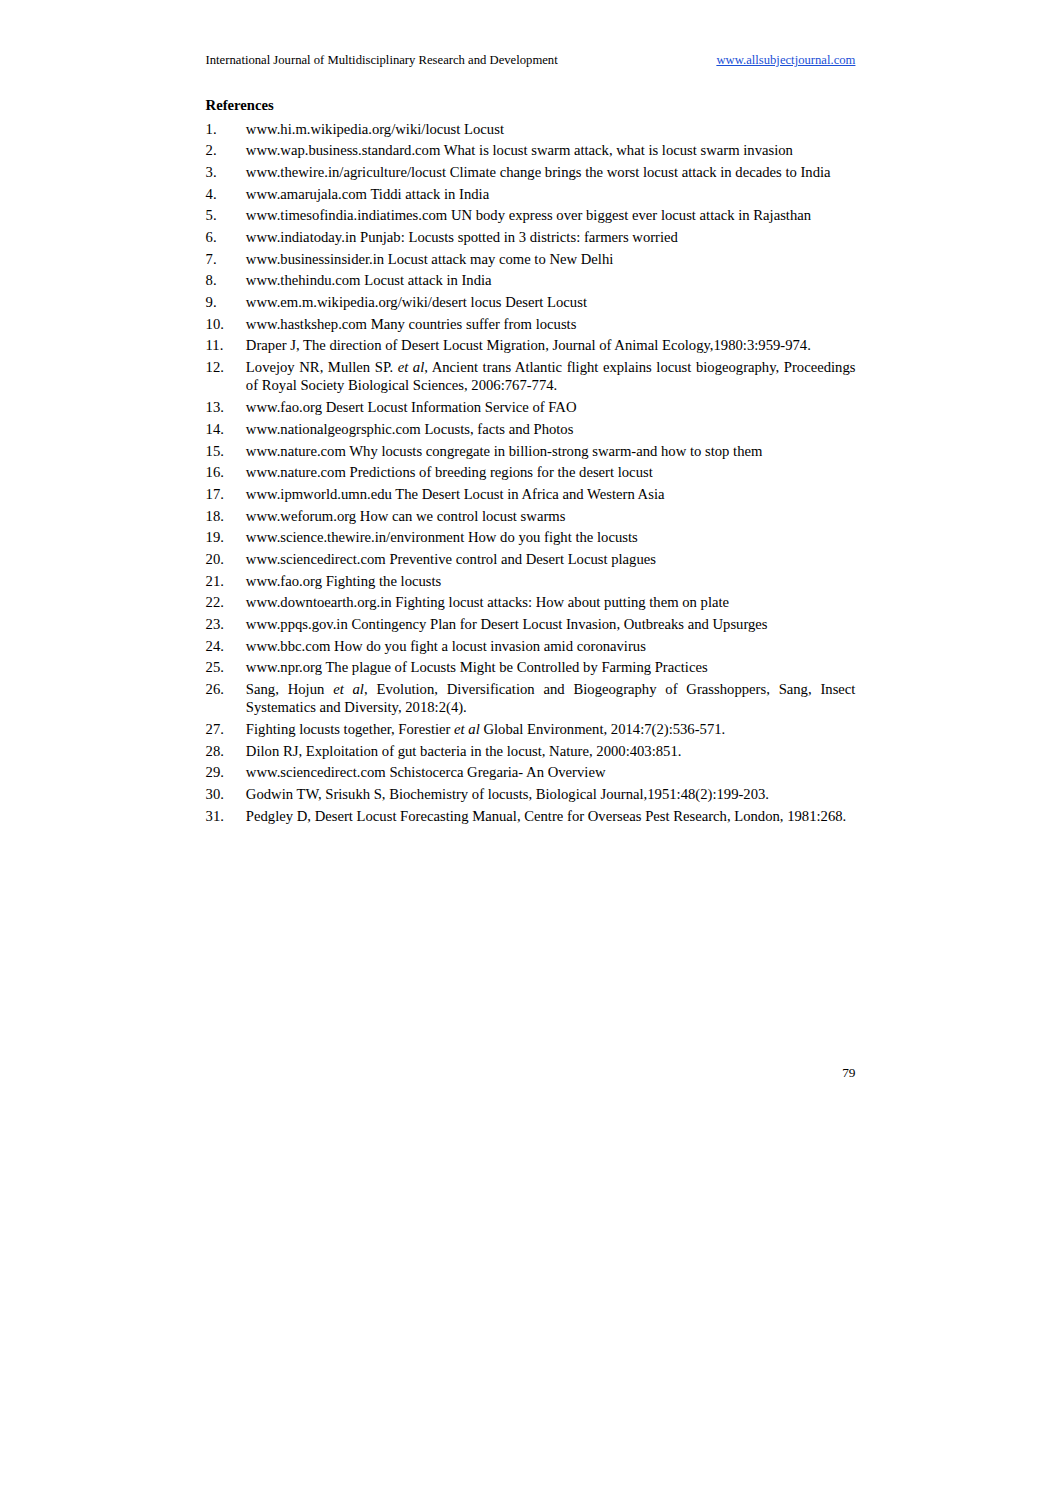International Journal of Multidisciplinary Research and Development www.allsubjectjournal.com
References
1. www.hi.m.wikipedia.org/wiki/locust Locust
2. www.wap.business.standard.com What is locust swarm attack, what is locust swarm invasion
3. www.thewire.in/agriculture/locust Climate change brings the worst locust attack in decades to India
4. www.amarujala.com Tiddi attack in India
5. www.timesofindia.indiatimes.com UN body express over biggest ever locust attack in Rajasthan
6. www.indiatoday.in Punjab: Locusts spotted in 3 districts: farmers worried
7. www.businessinsider.in Locust attack may come to New Delhi
8. www.thehindu.com Locust attack in India
9. www.em.m.wikipedia.org/wiki/desert locus Desert Locust
10. www.hastkshep.com Many countries suffer from locusts
11. Draper J, The direction of Desert Locust Migration, Journal of Animal Ecology,1980:3:959-974.
12. Lovejoy NR, Mullen SP. et al, Ancient trans Atlantic flight explains locust biogeography, Proceedings of Royal Society Biological Sciences, 2006:767-774.
13. www.fao.org Desert Locust Information Service of FAO
14. www.nationalgeogrsphic.com Locusts, facts and Photos
15. www.nature.com Why locusts congregate in billion-strong swarm-and how to stop them
16. www.nature.com Predictions of breeding regions for the desert locust
17. www.ipmworld.umn.edu The Desert Locust in Africa and Western Asia
18. www.weforum.org How can we control locust swarms
19. www.science.thewire.in/environment How do you fight the locusts
20. www.sciencedirect.com Preventive control and Desert Locust plagues
21. www.fao.org Fighting the locusts
22. www.downtoearth.org.in Fighting locust attacks: How about putting them on plate
23. www.ppqs.gov.in Contingency Plan for Desert Locust Invasion, Outbreaks and Upsurges
24. www.bbc.com How do you fight a locust invasion amid coronavirus
25. www.npr.org The plague of Locusts Might be Controlled by Farming Practices
26. Sang, Hojun et al, Evolution, Diversification and Biogeography of Grasshoppers, Sang, Insect Systematics and Diversity, 2018:2(4).
27. Fighting locusts together, Forestier et al Global Environment, 2014:7(2):536-571.
28. Dilon RJ, Exploitation of gut bacteria in the locust, Nature, 2000:403:851.
29. www.sciencedirect.com Schistocerca Gregaria- An Overview
30. Godwin TW, Srisukh S, Biochemistry of locusts, Biological Journal,1951:48(2):199-203.
31. Pedgley D, Desert Locust Forecasting Manual, Centre for Overseas Pest Research, London, 1981:268.
79